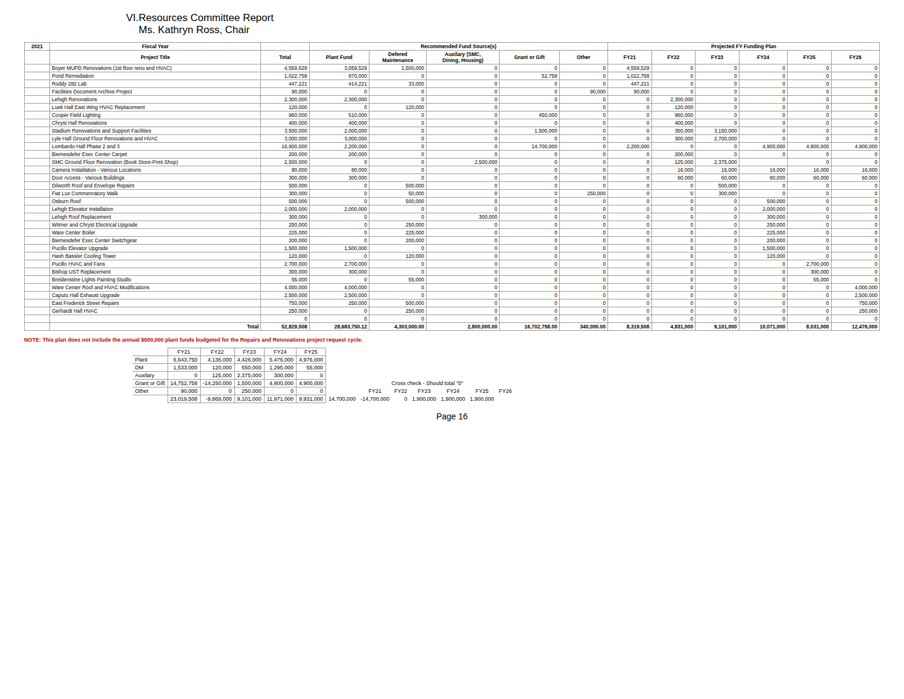VI. Resources Committee Report
Ms. Kathryn Ross, Chair
| 2021 | Fiscal Year | | Recommended Fund Source(s) | Projected FY Funding Plan |
| --- | --- | --- | --- | --- |
| | Project Title | Total | Plant Fund | Defered Maintenance | Auxilary (SMC, Dining, Housing) | Grant or Gift | Other | FY21 | FY22 | FY23 | FY24 | FY25 | FY26 |
| | Boyer MUPD Renovations (1st floor reno and HVAC) | 4,559,529 | 3,059,529 | 1,500,000 | 0 | 0 | 0 | 4,559,529 | 0 | 0 | 0 | 0 | 0 |
| | Pond Remediation | 1,022,758 | 970,000 | 0 | 0 | 52,758 | 0 | 1,022,758 | 0 | 0 | 0 | 0 | 0 |
| | Roddy 282 Lab | 447,221 | 414,221 | 33,000 | 0 | 0 | 0 | 447,221 | 0 | 0 | 0 | 0 | 0 |
| | Facilities Document Archive Project | 90,000 | 0 | 0 | 0 | 0 | 90,000 | 90,000 | 0 | 0 | 0 | 0 | 0 |
| | Lehigh Renovations | 2,300,000 | 2,300,000 | 0 | 0 | 0 | 0 | 0 | 2,300,000 | 0 | 0 | 0 | 0 |
| | Luek Hall East Wing HVAC Replacement | 120,000 | 0 | 120,000 | 0 | 0 | 0 | 0 | 120,000 | 0 | 0 | 0 | 0 |
| | Cooper Field Lighting | 960,000 | 510,000 | 0 | 0 | 450,000 | 0 | 0 | 960,000 | 0 | 0 | 0 | 0 |
| | Chryst Hall Renovations | 400,000 | 400,000 | 0 | 0 | 0 | 0 | 0 | 400,000 | 0 | 0 | 0 | 0 |
| | Stadium Renovations and Support Facilities | 3,500,000 | 2,000,000 | 0 | 0 | 1,500,000 | 0 | 0 | 350,000 | 3,150,000 | 0 | 0 | 0 |
| | Lyle Hall Ground Floor Renovations and HVAC | 3,000,000 | 3,000,000 | 0 | 0 | 0 | 0 | 0 | 300,000 | 2,700,000 | 0 | 0 | 0 |
| | Lombardo Hall Phase 2 and 3 | 16,900,000 | 2,200,000 | 0 | 0 | 14,700,000 | 0 | 2,200,000 | 0 | 0 | 4,900,000 | 4,900,000 | 4,900,000 |
| | Biemesdefer Exec Center Carpet | 200,000 | 200,000 | 0 | 0 | 0 | 0 | 0 | 200,000 | 0 | 0 | 0 | 0 |
| | SMC Ground Floor Renovation (Book Store-Print Shop) | 2,500,000 | 0 | 0 | 2,500,000 | 0 | 0 | 0 | 125,000 | 2,375,000 | | 0 | 0 |
| | Camera Installation - Various Locations | 80,000 | 80,000 | 0 | 0 | 0 | 0 | 0 | 16,000 | 16,000 | 16,000 | 16,000 | 16,000 |
| | Door Access - Various Buildings | 300,000 | 300,000 | 0 | 0 | 0 | 0 | 0 | 60,000 | 60,000 | 60,000 | 60,000 | 60,000 |
| | Dilworth Roof and Envelope Repairs | 500,000 | 0 | 500,000 | 0 | 0 | 0 | 0 | 0 | 500,000 | 0 | 0 | 0 |
| | Fiat Lux Commenratory Walk | 300,000 | 0 | 50,000 | 0 | 0 | 250,000 | 0 | 0 | 300,000 | 0 | 0 | 0 |
| | Osburn Roof | 500,000 | 0 | 500,000 | 0 | 0 | 0 | 0 | 0 | 0 | 500,000 | 0 | 0 |
| | Lehigh Elevator Installation | 2,000,000 | 2,000,000 | 0 | 0 | 0 | 0 | 0 | 0 | 0 | 2,000,000 | 0 | 0 |
| | Lehigh Roof Replacement | 300,000 | 0 | 0 | 300,000 | 0 | 0 | 0 | 0 | 0 | 300,000 | 0 | 0 |
| | Witmer and Chryst Electrical Upgrade | 250,000 | 0 | 250,000 | 0 | 0 | 0 | 0 | 0 | 0 | 250,000 | 0 | 0 |
| | Ware Center Boiler | 225,000 | 0 | 225,000 | 0 | 0 | 0 | 0 | 0 | 0 | 225,000 | 0 | 0 |
| | Biemesdefer Exec Center Switchgear | 200,000 | 0 | 200,000 | 0 | 0 | 0 | 0 | 0 | 0 | 200,000 | 0 | 0 |
| | Pucillo Elevator Upgrade | 1,500,000 | 1,500,000 | 0 | 0 | 0 | 0 | 0 | 0 | 0 | 1,500,000 | 0 | 0 |
| | Hash Bassler Cooling Tower | 120,000 | 0 | 120,000 | 0 | 0 | 0 | 0 | 0 | 0 | 120,000 | 0 | 0 |
| | Pucillo HVAC and Fans | 2,700,000 | 2,700,000 | 0 | 0 | 0 | 0 | 0 | 0 | 0 | 0 | 2,700,000 | 0 |
| | Bishop UST Replacement | 300,000 | 300,000 | 0 | 0 | 0 | 0 | 0 | 0 | 0 | 0 | 300,000 | 0 |
| | Breidenstine Lights Painting Studio | 55,000 | 0 | 55,000 | 0 | 0 | 0 | 0 | 0 | 0 | 0 | 55,000 | 0 |
| | Ware Center Roof and HVAC Modifications | 4,000,000 | 4,000,000 | 0 | 0 | 0 | 0 | 0 | 0 | 0 | 0 | 0 | 4,000,000 |
| | Caputo Hall Exhaust Upgrade | 2,500,000 | 2,500,000 | 0 | 0 | 0 | 0 | 0 | 0 | 0 | 0 | 0 | 2,500,000 |
| | East Frederick Street Repairs | 750,000 | 250,000 | 500,000 | 0 | 0 | 0 | 0 | 0 | 0 | 0 | 0 | 750,000 |
| | Gerhardt Hall HVAC | 250,000 | 0 | 250,000 | 0 | 0 | 0 | 0 | 0 | 0 | 0 | 0 | 250,000 |
| | | 0 | 0 | 0 | 0 | 0 | 0 | 0 | 0 | 0 | 0 | 0 | 0 |
| | Total | 52,829,508 | 28,683,750.12 | 4,303,000.00 | 2,800,000.00 | 16,702,758.00 | 340,000.00 | 8,319,508 | 4,831,000 | 9,101,000 | 10,071,000 | 8,031,000 | 12,476,000 |
NOTE: This plan does not include the annual $500,000 plant funds budgeted for the Repairs and Renovations project request cycle.
| | FY21 | FY22 | FY23 | FY24 | FY25 | | | | | | |
| Plant | 6,643,750 | 4,136,000 | 4,426,000 | 5,476,000 | 4,976,000 | | | | | | |
| DM | 1,533,000 | 120,000 | 550,000 | 1,295,000 | 55,000 | | | | | | |
| Auxilary | 0 | 125,000 | 2,375,000 | 300,000 | 0 | | | | | | |
| Grant or Gift | 14,752,758 | -14,250,000 | 1,500,000 | 4,900,000 | 4,900,000 | | Cross check - Should total "0" |
| Other | 90,000 | 0 | 250,000 | 0 | 0 | | FY21 | FY22 | FY23 | FY24 | FY25 | FY26 |
| | 23,019,508 | -9,869,000 | 9,101,000 | 11,971,000 | 9,931,000 | 14,700,000 | -14,700,000 | 0 | 1,900,000 | 1,900,000 | 1,900,000 | |
Page 16